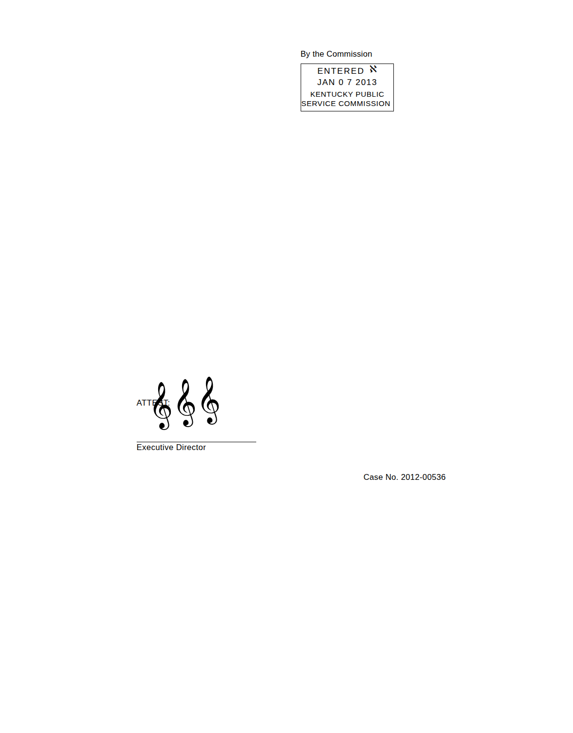By the Commission
ENTERED ℵ
JAN 0 7 2013
KENTUCKY PUBLIC SERVICE COMMISSION
ATTEST:
𝄞𝄞𝄞
Executive Director
Case No. 2012-00536